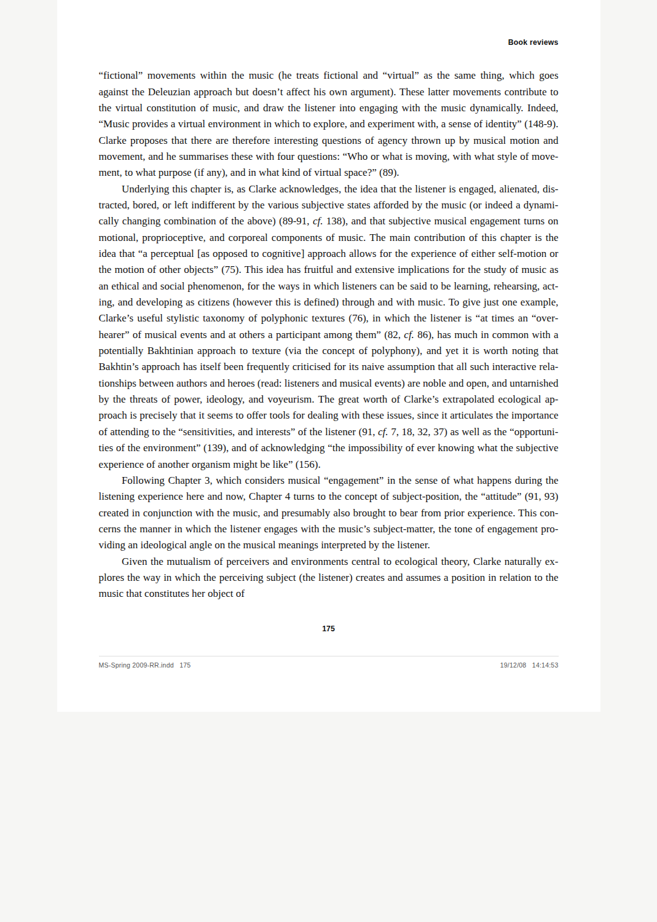Book reviews
“fictional” movements within the music (he treats fictional and “virtual” as the same thing, which goes against the Deleuzian approach but doesn’t affect his own argument). These latter movements contribute to the virtual constitution of music, and draw the listener into engaging with the music dynamically. Indeed, “Music provides a virtual environment in which to explore, and experiment with, a sense of identity” (148-9). Clarke proposes that there are therefore interesting questions of agency thrown up by musical motion and movement, and he summarises these with four questions: “Who or what is moving, with what style of movement, to what purpose (if any), and in what kind of virtual space?” (89).
Underlying this chapter is, as Clarke acknowledges, the idea that the listener is engaged, alienated, distracted, bored, or left indifferent by the various subjective states afforded by the music (or indeed a dynamically changing combination of the above) (89-91, cf. 138), and that subjective musical engagement turns on motional, proprioceptive, and corporeal components of music. The main contribution of this chapter is the idea that “a perceptual [as opposed to cognitive] approach allows for the experience of either self-motion or the motion of other objects” (75). This idea has fruitful and extensive implications for the study of music as an ethical and social phenomenon, for the ways in which listeners can be said to be learning, rehearsing, acting, and developing as citizens (however this is defined) through and with music. To give just one example, Clarke’s useful stylistic taxonomy of polyphonic textures (76), in which the listener is “at times an “overhearer” of musical events and at others a participant among them” (82, cf. 86), has much in common with a potentially Bakhtinian approach to texture (via the concept of polyphony), and yet it is worth noting that Bakhtin’s approach has itself been frequently criticised for its naive assumption that all such interactive relationships between authors and heroes (read: listeners and musical events) are noble and open, and untarnished by the threats of power, ideology, and voyeurism. The great worth of Clarke’s extrapolated ecological approach is precisely that it seems to offer tools for dealing with these issues, since it articulates the importance of attending to the “sensitivities, and interests” of the listener (91, cf. 7, 18, 32, 37) as well as the “opportunities of the environment” (139), and of acknowledging “the impossibility of ever knowing what the subjective experience of another organism might be like” (156).
Following Chapter 3, which considers musical “engagement” in the sense of what happens during the listening experience here and now, Chapter 4 turns to the concept of subject-position, the “attitude” (91, 93) created in conjunction with the music, and presumably also brought to bear from prior experience. This concerns the manner in which the listener engages with the music’s subject-matter, the tone of engagement providing an ideological angle on the musical meanings interpreted by the listener.
Given the mutualism of perceivers and environments central to ecological theory, Clarke naturally explores the way in which the perceiving subject (the listener) creates and assumes a position in relation to the music that constitutes her object of
175
MS-Spring 2009-RR.indd 175 19/12/08 14:14:53